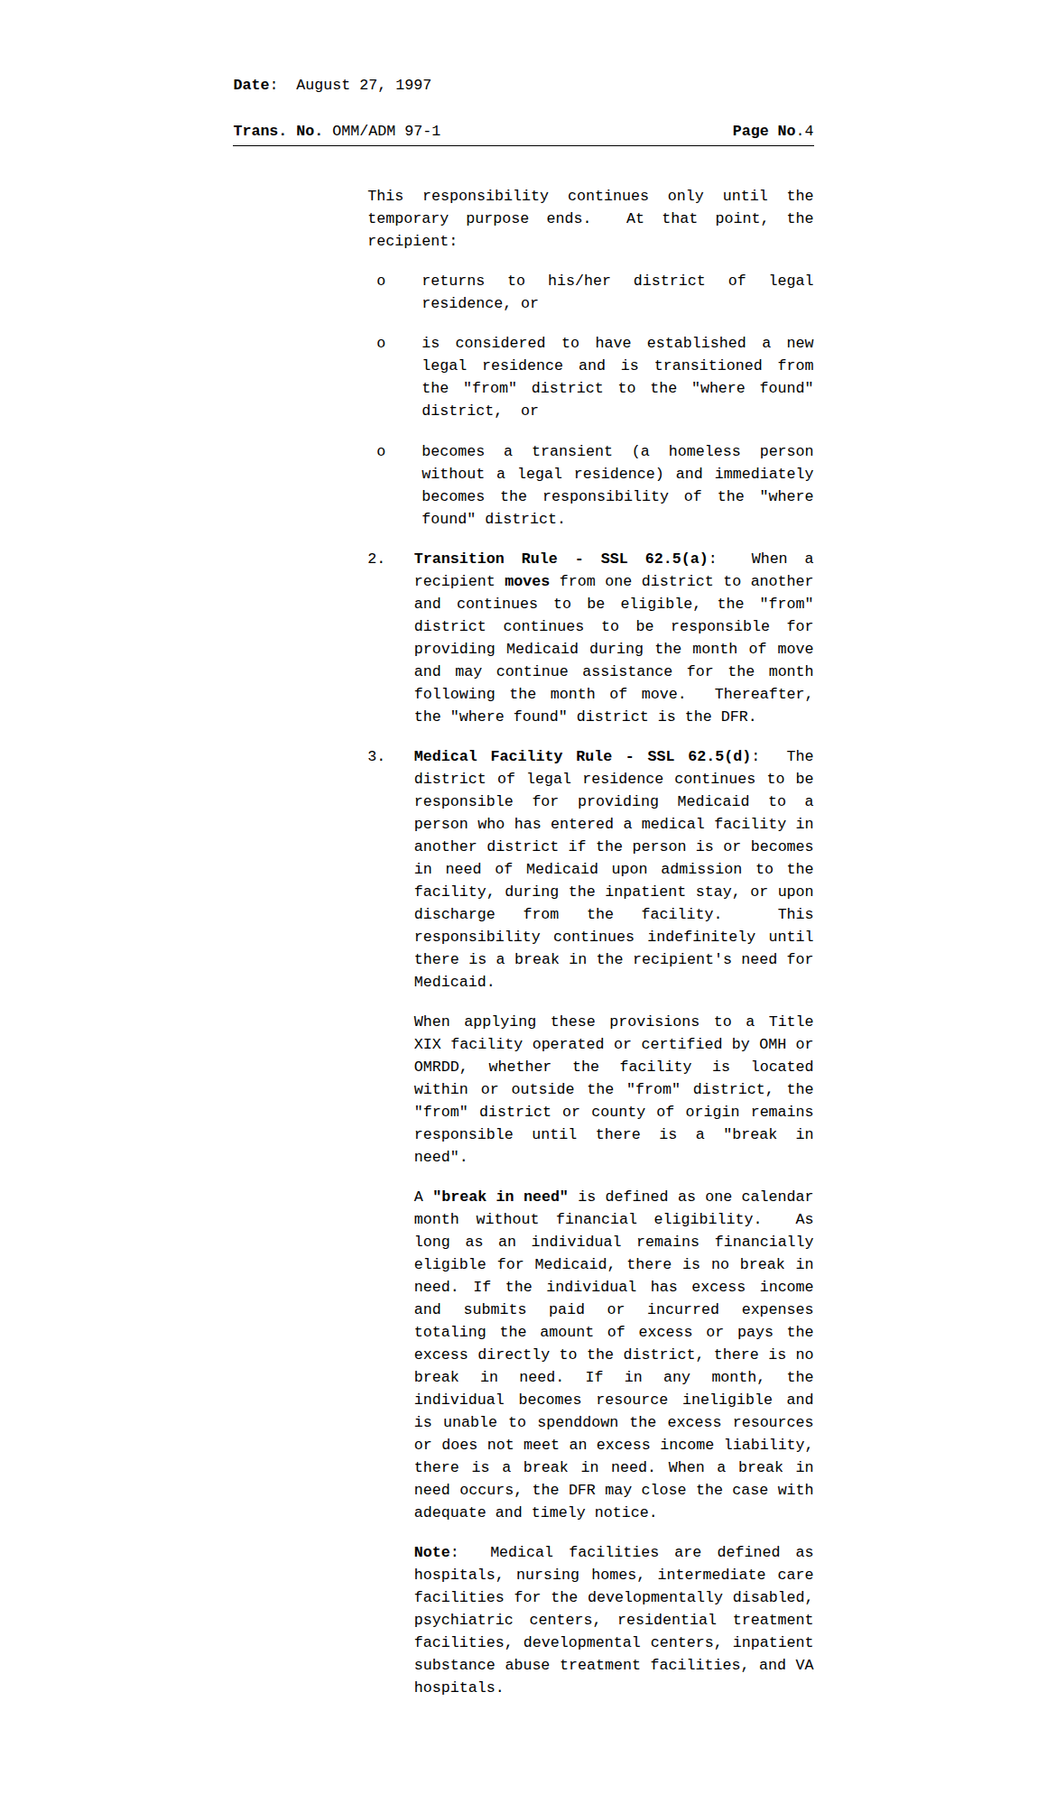Date: August 27, 1997
Trans. No. OMM/ADM 97-1 Page No.4
This responsibility continues only until the temporary purpose ends. At that point, the recipient:
returns to his/her district of legal residence, or
is considered to have established a new legal residence and is transitioned from the "from" district to the "where found" district, or
becomes a transient (a homeless person without a legal residence) and immediately becomes the responsibility of the "where found" district.
Transition Rule - SSL 62.5(a): When a recipient moves from one district to another and continues to be eligible, the "from" district continues to be responsible for providing Medicaid during the month of move and may continue assistance for the month following the month of move. Thereafter, the "where found" district is the DFR.
Medical Facility Rule - SSL 62.5(d): The district of legal residence continues to be responsible for providing Medicaid to a person who has entered a medical facility in another district if the person is or becomes in need of Medicaid upon admission to the facility, during the inpatient stay, or upon discharge from the facility. This responsibility continues indefinitely until there is a break in the recipient's need for Medicaid.
When applying these provisions to a Title XIX facility operated or certified by OMH or OMRDD, whether the facility is located within or outside the "from" district, the "from" district or county of origin remains responsible until there is a "break in need".
A "break in need" is defined as one calendar month without financial eligibility. As long as an individual remains financially eligible for Medicaid, there is no break in need. If the individual has excess income and submits paid or incurred expenses totaling the amount of excess or pays the excess directly to the district, there is no break in need. If in any month, the individual becomes resource ineligible and is unable to spenddown the excess resources or does not meet an excess income liability, there is a break in need. When a break in need occurs, the DFR may close the case with adequate and timely notice.
Note: Medical facilities are defined as hospitals, nursing homes, intermediate care facilities for the developmentally disabled, psychiatric centers, residential treatment facilities, developmental centers, inpatient substance abuse treatment facilities, and VA hospitals.